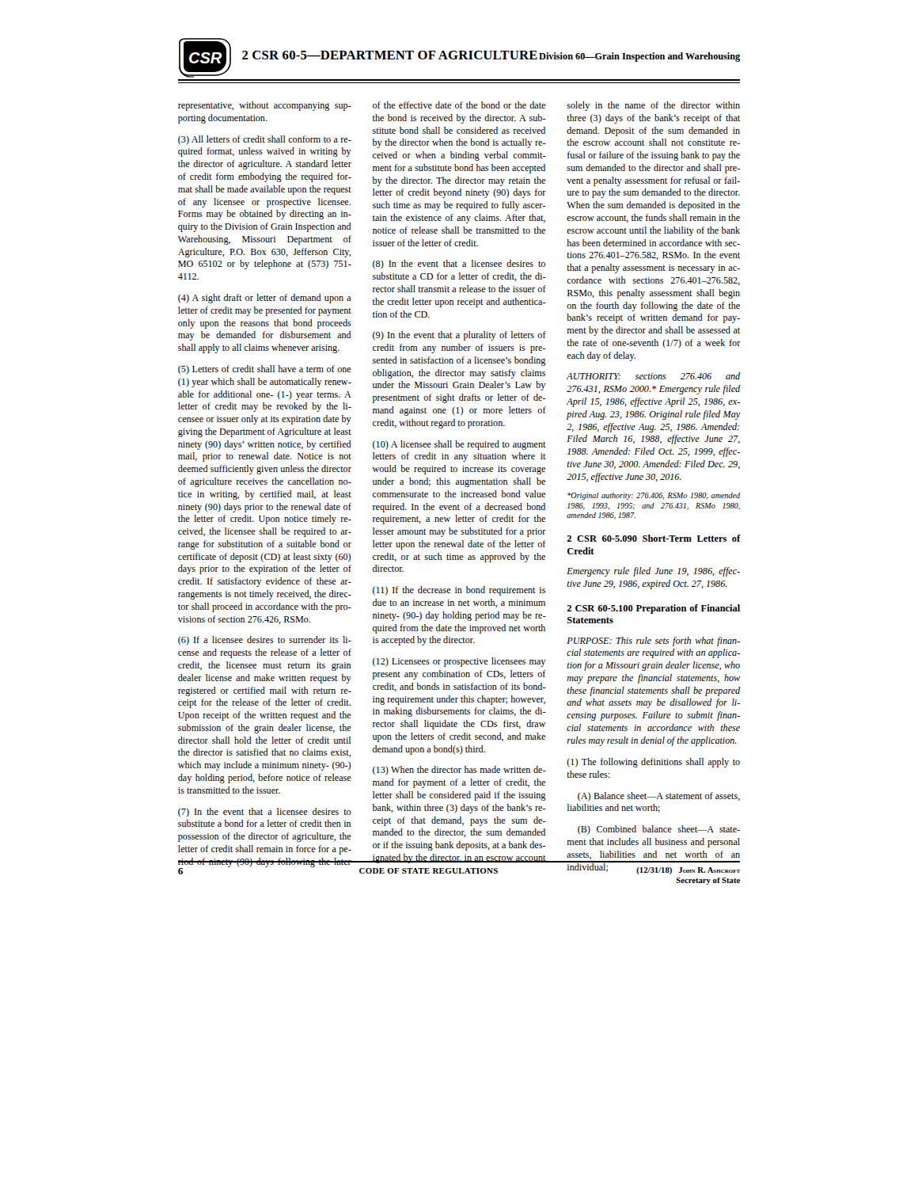CSR
2 CSR 60-5—DEPARTMENT OF AGRICULTURE
Division 60—Grain Inspection and Warehousing
representative, without accompanying supporting documentation.
(3) All letters of credit shall conform to a required format, unless waived in writing by the director of agriculture. A standard letter of credit form embodying the required format shall be made available upon the request of any licensee or prospective licensee. Forms may be obtained by directing an inquiry to the Division of Grain Inspection and Warehousing, Missouri Department of Agriculture, P.O. Box 630, Jefferson City, MO 65102 or by telephone at (573) 751-4112.
(4) A sight draft or letter of demand upon a letter of credit may be presented for payment only upon the reasons that bond proceeds may be demanded for disbursement and shall apply to all claims whenever arising.
(5) Letters of credit shall have a term of one (1) year which shall be automatically renewable for additional one- (1-) year terms. A letter of credit may be revoked by the licensee or issuer only at its expiration date by giving the Department of Agriculture at least ninety (90) days’ written notice, by certified mail, prior to renewal date. Notice is not deemed sufficiently given unless the director of agriculture receives the cancellation notice in writing, by certified mail, at least ninety (90) days prior to the renewal date of the letter of credit. Upon notice timely received, the licensee shall be required to arrange for substitution of a suitable bond or certificate of deposit (CD) at least sixty (60) days prior to the expiration of the letter of credit. If satisfactory evidence of these arrangements is not timely received, the director shall proceed in accordance with the provisions of section 276.426, RSMo.
(6) If a licensee desires to surrender its license and requests the release of a letter of credit, the licensee must return its grain dealer license and make written request by registered or certified mail with return receipt for the release of the letter of credit. Upon receipt of the written request and the submission of the grain dealer license, the director shall hold the letter of credit until the director is satisfied that no claims exist, which may include a minimum ninety- (90-) day holding period, before notice of release is transmitted to the issuer.
(7) In the event that a licensee desires to substitute a bond for a letter of credit then in possession of the director of agriculture, the letter of credit shall remain in force for a period of ninety (90) days following the later of the effective date of the bond or the date the bond is received by the director. A substitute bond shall be considered as received by the director when the bond is actually received or when a binding verbal commitment for a substitute bond has been accepted by the director. The director may retain the letter of credit beyond ninety (90) days for such time as may be required to fully ascertain the existence of any claims. After that, notice of release shall be transmitted to the issuer of the letter of credit.
(8) In the event that a licensee desires to substitute a CD for a letter of credit, the director shall transmit a release to the issuer of the credit letter upon receipt and authentication of the CD.
(9) In the event that a plurality of letters of credit from any number of issuers is presented in satisfaction of a licensee’s bonding obligation, the director may satisfy claims under the Missouri Grain Dealer’s Law by presentment of sight drafts or letter of demand against one (1) or more letters of credit, without regard to proration.
(10) A licensee shall be required to augment letters of credit in any situation where it would be required to increase its coverage under a bond; this augmentation shall be commensurate to the increased bond value required. In the event of a decreased bond requirement, a new letter of credit for the lesser amount may be substituted for a prior letter upon the renewal date of the letter of credit, or at such time as approved by the director.
(11) If the decrease in bond requirement is due to an increase in net worth, a minimum ninety- (90-) day holding period may be required from the date the improved net worth is accepted by the director.
(12) Licensees or prospective licensees may present any combination of CDs, letters of credit, and bonds in satisfaction of its bonding requirement under this chapter; however, in making disbursements for claims, the director shall liquidate the CDs first, draw upon the letters of credit second, and make demand upon a bond(s) third.
(13) When the director has made written demand for payment of a letter of credit, the letter shall be considered paid if the issuing bank, within three (3) days of the bank’s receipt of that demand, pays the sum demanded to the director, the sum demanded or if the issuing bank deposits, at a bank designated by the director, in an escrow account solely in the name of the director within three (3) days of the bank’s receipt of that demand. Deposit of the sum demanded in the escrow account shall not constitute refusal or failure of the issuing bank to pay the sum demanded to the director and shall prevent a penalty assessment for refusal or failure to pay the sum demanded to the director. When the sum demanded is deposited in the escrow account, the funds shall remain in the escrow account until the liability of the bank has been determined in accordance with sections 276.401–276.582, RSMo. In the event that a penalty assessment is necessary in accordance with sections 276.401–276.582, RSMo, this penalty assessment shall begin on the fourth day following the date of the bank’s receipt of written demand for payment by the director and shall be assessed at the rate of one-seventh (1/7) of a week for each day of delay.
AUTHORITY: sections 276.406 and 276.431, RSMo 2000.* Emergency rule filed April 15, 1986, effective April 25, 1986, expired Aug. 23, 1986. Original rule filed May 2, 1986, effective Aug. 25, 1986. Amended: Filed March 16, 1988, effective June 27, 1988. Amended: Filed Oct. 25, 1999, effective June 30, 2000. Amended: Filed Dec. 29, 2015, effective June 30, 2016.
*Original authority: 276.406, RSMo 1980, amended 1986, 1993, 1995; and 276.431, RSMo 1980, amended 1986, 1987.
2 CSR 60-5.090 Short-Term Letters of Credit
Emergency rule filed June 19, 1986, effective June 29, 1986, expired Oct. 27, 1986.
2 CSR 60-5.100 Preparation of Financial Statements
PURPOSE: This rule sets forth what financial statements are required with an application for a Missouri grain dealer license, who may prepare the financial statements, how these financial statements shall be prepared and what assets may be disallowed for licensing purposes. Failure to submit financial statements in accordance with these rules may result in denial of the application.
(1) The following definitions shall apply to these rules:
(A) Balance sheet—A statement of assets, liabilities and net worth;
(B) Combined balance sheet—A statement that includes all business and personal assets, liabilities and net worth of an individual;
6
CODE OF STATE REGULATIONS
(12/31/18) John R. Ashcroft
Secretary of State